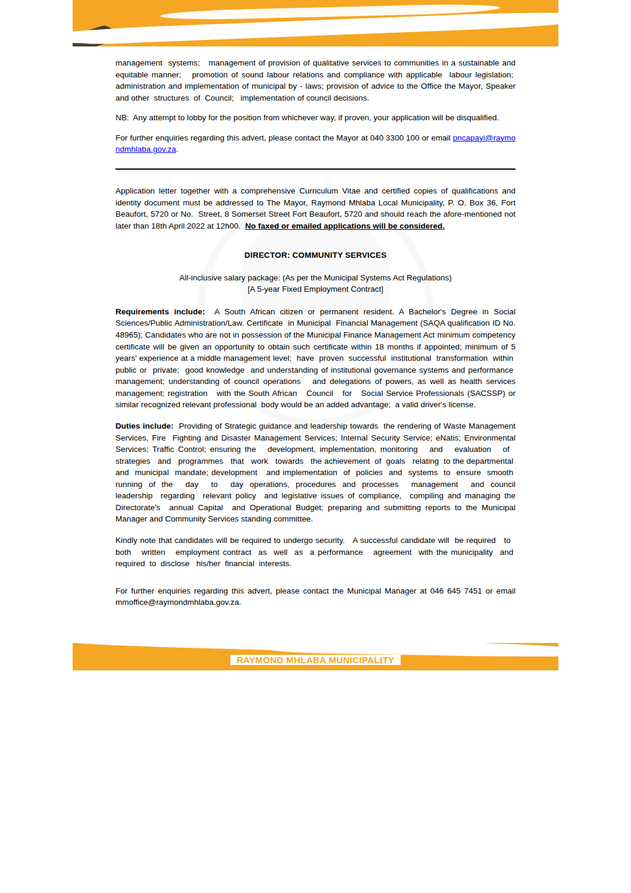management systems; management of provision of qualitative services to communities in a sustainable and equitable manner; promotion of sound labour relations and compliance with applicable labour legislation; administration and implementation of municipal by - laws; provision of advice to the Office the Mayor, Speaker and other structures of Council; implementation of council decisions.
NB: Any attempt to lobby for the position from whichever way, if proven, your application will be disqualified.
For further enquiries regarding this advert, please contact the Mayor at 040 3300 100 or email pncapayi@raymondmhlaba.gov.za.
Application letter together with a comprehensive Curriculum Vitae and certified copies of qualifications and identity document must be addressed to The Mayor, Raymond Mhlaba Local Municipality, P. O. Box 36, Fort Beaufort, 5720 or No. Street, 8 Somerset Street Fort Beaufort, 5720 and should reach the afore-mentioned not later than 18th April 2022 at 12h00. No faxed or emailed applications will be considered.
DIRECTOR: COMMUNITY SERVICES
All-inclusive salary package: (As per the Municipal Systems Act Regulations)
[A 5-year Fixed Employment Contract]
Requirements include: A South African citizen or permanent resident. A Bachelor's Degree in Social Sciences/Public Administration/Law. Certificate in Municipal Financial Management (SAQA qualification ID No. 48965); Candidates who are not in possession of the Municipal Finance Management Act minimum competency certificate will be given an opportunity to obtain such certificate within 18 months if appointed; minimum of 5 years' experience at a middle management level; have proven successful institutional transformation within public or private; good knowledge and understanding of institutional governance systems and performance management; understanding of council operations and delegations of powers, as well as health services management; registration with the South African Council for Social Service Professionals (SACSSP) or similar recognized relevant professional body would be an added advantage; a valid driver's license.
Duties include: Providing of Strategic guidance and leadership towards the rendering of Waste Management Services, Fire Fighting and Disaster Management Services; Internal Security Service; eNatis; Environmental Services; Traffic Control; ensuring the development, implementation, monitoring and evaluation of strategies and programmes that work towards the achievement of goals relating to the departmental and municipal mandate; development and implementation of policies and systems to ensure smooth running of the day to day operations, procedures and processes management and council leadership regarding relevant policy and legislative issues of compliance, compiling and managing the Directorate's annual Capital and Operational Budget; preparing and submitting reports to the Municipal Manager and Community Services standing committee.
Kindly note that candidates will be required to undergo security. A successful candidate will be required to both written employment contract as well as a performance agreement with the municipality and required to disclose his/her financial interests.
For further enquiries regarding this advert, please contact the Municipal Manager at 046 645 7451 or email mmoffice@raymondmhlaba.gov.za.
RAYMOND MHLABA MUNICIPALITY